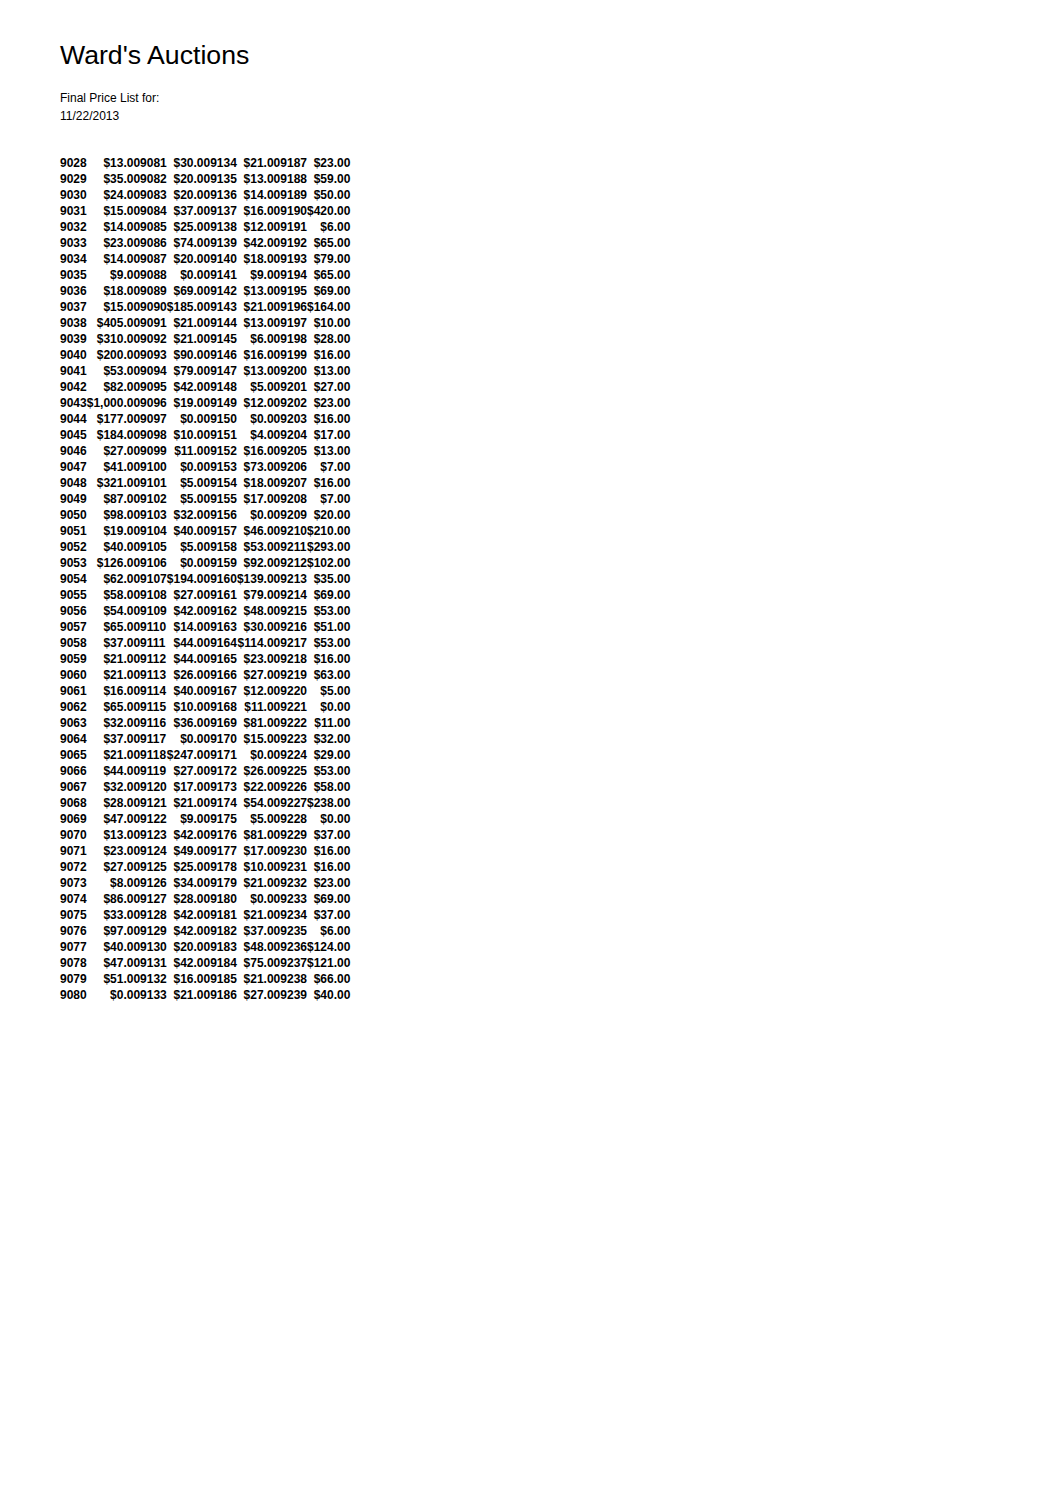Ward's Auctions
Final Price List for:
11/22/2013
| 9028 | $13.00 | 9081 | $30.00 | 9134 | $21.00 | 9187 | $23.00 |
| 9029 | $35.00 | 9082 | $20.00 | 9135 | $13.00 | 9188 | $59.00 |
| 9030 | $24.00 | 9083 | $20.00 | 9136 | $14.00 | 9189 | $50.00 |
| 9031 | $15.00 | 9084 | $37.00 | 9137 | $16.00 | 9190 | $420.00 |
| 9032 | $14.00 | 9085 | $25.00 | 9138 | $12.00 | 9191 | $6.00 |
| 9033 | $23.00 | 9086 | $74.00 | 9139 | $42.00 | 9192 | $65.00 |
| 9034 | $14.00 | 9087 | $20.00 | 9140 | $18.00 | 9193 | $79.00 |
| 9035 | $9.00 | 9088 | $0.00 | 9141 | $9.00 | 9194 | $65.00 |
| 9036 | $18.00 | 9089 | $69.00 | 9142 | $13.00 | 9195 | $69.00 |
| 9037 | $15.00 | 9090 | $185.00 | 9143 | $21.00 | 9196 | $164.00 |
| 9038 | $405.00 | 9091 | $21.00 | 9144 | $13.00 | 9197 | $10.00 |
| 9039 | $310.00 | 9092 | $21.00 | 9145 | $6.00 | 9198 | $28.00 |
| 9040 | $200.00 | 9093 | $90.00 | 9146 | $16.00 | 9199 | $16.00 |
| 9041 | $53.00 | 9094 | $79.00 | 9147 | $13.00 | 9200 | $13.00 |
| 9042 | $82.00 | 9095 | $42.00 | 9148 | $5.00 | 9201 | $27.00 |
| 9043 | $1,000.00 | 9096 | $19.00 | 9149 | $12.00 | 9202 | $23.00 |
| 9044 | $177.00 | 9097 | $0.00 | 9150 | $0.00 | 9203 | $16.00 |
| 9045 | $184.00 | 9098 | $10.00 | 9151 | $4.00 | 9204 | $17.00 |
| 9046 | $27.00 | 9099 | $11.00 | 9152 | $16.00 | 9205 | $13.00 |
| 9047 | $41.00 | 9100 | $0.00 | 9153 | $73.00 | 9206 | $7.00 |
| 9048 | $321.00 | 9101 | $5.00 | 9154 | $18.00 | 9207 | $16.00 |
| 9049 | $87.00 | 9102 | $5.00 | 9155 | $17.00 | 9208 | $7.00 |
| 9050 | $98.00 | 9103 | $32.00 | 9156 | $0.00 | 9209 | $20.00 |
| 9051 | $19.00 | 9104 | $40.00 | 9157 | $46.00 | 9210 | $210.00 |
| 9052 | $40.00 | 9105 | $5.00 | 9158 | $53.00 | 9211 | $293.00 |
| 9053 | $126.00 | 9106 | $0.00 | 9159 | $92.00 | 9212 | $102.00 |
| 9054 | $62.00 | 9107 | $194.00 | 9160 | $139.00 | 9213 | $35.00 |
| 9055 | $58.00 | 9108 | $27.00 | 9161 | $79.00 | 9214 | $69.00 |
| 9056 | $54.00 | 9109 | $42.00 | 9162 | $48.00 | 9215 | $53.00 |
| 9057 | $65.00 | 9110 | $14.00 | 9163 | $30.00 | 9216 | $51.00 |
| 9058 | $37.00 | 9111 | $44.00 | 9164 | $114.00 | 9217 | $53.00 |
| 9059 | $21.00 | 9112 | $44.00 | 9165 | $23.00 | 9218 | $16.00 |
| 9060 | $21.00 | 9113 | $26.00 | 9166 | $27.00 | 9219 | $63.00 |
| 9061 | $16.00 | 9114 | $40.00 | 9167 | $12.00 | 9220 | $5.00 |
| 9062 | $65.00 | 9115 | $10.00 | 9168 | $11.00 | 9221 | $0.00 |
| 9063 | $32.00 | 9116 | $36.00 | 9169 | $81.00 | 9222 | $11.00 |
| 9064 | $37.00 | 9117 | $0.00 | 9170 | $15.00 | 9223 | $32.00 |
| 9065 | $21.00 | 9118 | $247.00 | 9171 | $0.00 | 9224 | $29.00 |
| 9066 | $44.00 | 9119 | $27.00 | 9172 | $26.00 | 9225 | $53.00 |
| 9067 | $32.00 | 9120 | $17.00 | 9173 | $22.00 | 9226 | $58.00 |
| 9068 | $28.00 | 9121 | $21.00 | 9174 | $54.00 | 9227 | $238.00 |
| 9069 | $47.00 | 9122 | $9.00 | 9175 | $5.00 | 9228 | $0.00 |
| 9070 | $13.00 | 9123 | $42.00 | 9176 | $81.00 | 9229 | $37.00 |
| 9071 | $23.00 | 9124 | $49.00 | 9177 | $17.00 | 9230 | $16.00 |
| 9072 | $27.00 | 9125 | $25.00 | 9178 | $10.00 | 9231 | $16.00 |
| 9073 | $8.00 | 9126 | $34.00 | 9179 | $21.00 | 9232 | $23.00 |
| 9074 | $86.00 | 9127 | $28.00 | 9180 | $0.00 | 9233 | $69.00 |
| 9075 | $33.00 | 9128 | $42.00 | 9181 | $21.00 | 9234 | $37.00 |
| 9076 | $97.00 | 9129 | $42.00 | 9182 | $37.00 | 9235 | $6.00 |
| 9077 | $40.00 | 9130 | $20.00 | 9183 | $48.00 | 9236 | $124.00 |
| 9078 | $47.00 | 9131 | $42.00 | 9184 | $75.00 | 9237 | $121.00 |
| 9079 | $51.00 | 9132 | $16.00 | 9185 | $21.00 | 9238 | $66.00 |
| 9080 | $0.00 | 9133 | $21.00 | 9186 | $27.00 | 9239 | $40.00 |